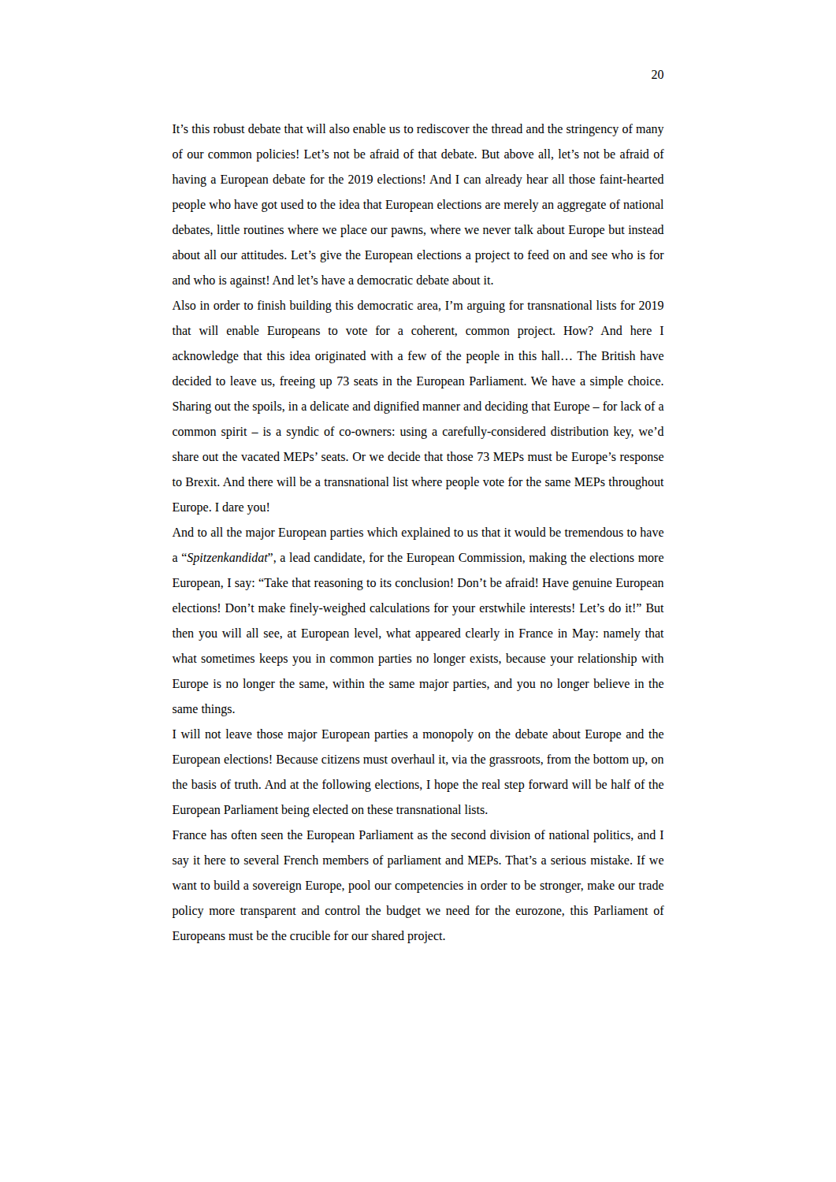20
It’s this robust debate that will also enable us to rediscover the thread and the stringency of many of our common policies! Let’s not be afraid of that debate. But above all, let’s not be afraid of having a European debate for the 2019 elections! And I can already hear all those faint-hearted people who have got used to the idea that European elections are merely an aggregate of national debates, little routines where we place our pawns, where we never talk about Europe but instead about all our attitudes. Let’s give the European elections a project to feed on and see who is for and who is against! And let’s have a democratic debate about it.
Also in order to finish building this democratic area, I’m arguing for transnational lists for 2019 that will enable Europeans to vote for a coherent, common project. How? And here I acknowledge that this idea originated with a few of the people in this hall… The British have decided to leave us, freeing up 73 seats in the European Parliament. We have a simple choice. Sharing out the spoils, in a delicate and dignified manner and deciding that Europe – for lack of a common spirit – is a syndic of co-owners: using a carefully-considered distribution key, we’d share out the vacated MEPs’ seats. Or we decide that those 73 MEPs must be Europe’s response to Brexit. And there will be a transnational list where people vote for the same MEPs throughout Europe. I dare you!
And to all the major European parties which explained to us that it would be tremendous to have a “Spitzenkandidat”, a lead candidate, for the European Commission, making the elections more European, I say: “Take that reasoning to its conclusion! Don’t be afraid! Have genuine European elections! Don’t make finely-weighed calculations for your erstwhile interests! Let’s do it!” But then you will all see, at European level, what appeared clearly in France in May: namely that what sometimes keeps you in common parties no longer exists, because your relationship with Europe is no longer the same, within the same major parties, and you no longer believe in the same things.
I will not leave those major European parties a monopoly on the debate about Europe and the European elections! Because citizens must overhaul it, via the grassroots, from the bottom up, on the basis of truth. And at the following elections, I hope the real step forward will be half of the European Parliament being elected on these transnational lists.
France has often seen the European Parliament as the second division of national politics, and I say it here to several French members of parliament and MEPs. That’s a serious mistake. If we want to build a sovereign Europe, pool our competencies in order to be stronger, make our trade policy more transparent and control the budget we need for the eurozone, this Parliament of Europeans must be the crucible for our shared project.